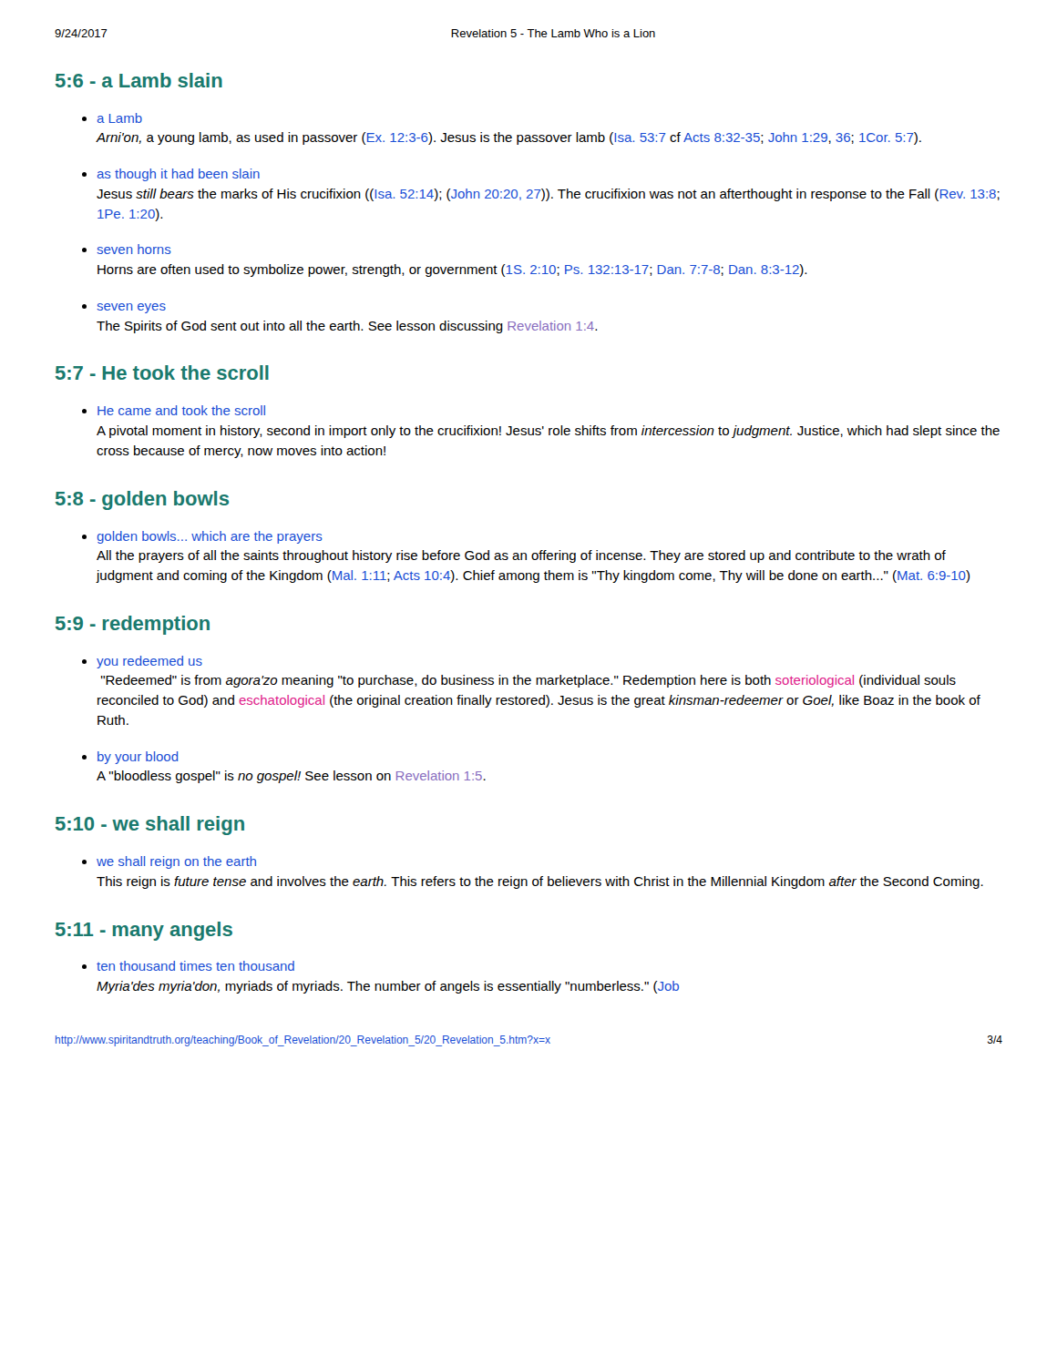9/24/2017 Revelation 5 - The Lamb Who is a Lion
5:6 - a Lamb slain
a Lamb
Arni'on, a young lamb, as used in passover (Ex. 12:3-6). Jesus is the passover lamb (Isa. 53:7 cf Acts 8:32-35; John 1:29, 36; 1Cor. 5:7).
as though it had been slain
Jesus still bears the marks of His crucifixion ((Isa. 52:14); (John 20:20, 27)). The crucifixion was not an afterthought in response to the Fall (Rev. 13:8; 1Pe. 1:20).
seven horns
Horns are often used to symbolize power, strength, or government (1S. 2:10; Ps. 132:13-17; Dan. 7:7-8; Dan. 8:3-12).
seven eyes
The Spirits of God sent out into all the earth. See lesson discussing Revelation 1:4.
5:7 - He took the scroll
He came and took the scroll
A pivotal moment in history, second in import only to the crucifixion! Jesus' role shifts from intercession to judgment. Justice, which had slept since the cross because of mercy, now moves into action!
5:8 - golden bowls
golden bowls... which are the prayers
All the prayers of all the saints throughout history rise before God as an offering of incense. They are stored up and contribute to the wrath of judgment and coming of the Kingdom (Mal. 1:11; Acts 10:4). Chief among them is "Thy kingdom come, Thy will be done on earth..." (Mat. 6:9-10)
5:9 - redemption
you redeemed us
"Redeemed" is from agora'zo meaning "to purchase, do business in the marketplace." Redemption here is both soteriological (individual souls reconciled to God) and eschatological (the original creation finally restored). Jesus is the great kinsman-redeemer or Goel, like Boaz in the book of Ruth.
by your blood
A "bloodless gospel" is no gospel! See lesson on Revelation 1:5.
5:10 - we shall reign
we shall reign on the earth
This reign is future tense and involves the earth. This refers to the reign of believers with Christ in the Millennial Kingdom after the Second Coming.
5:11 - many angels
ten thousand times ten thousand
Myria'des myria'don, myriads of myriads. The number of angels is essentially "numberless." (Job
http://www.spiritandtruth.org/teaching/Book_of_Revelation/20_Revelation_5/20_Revelation_5.htm?x=x 3/4